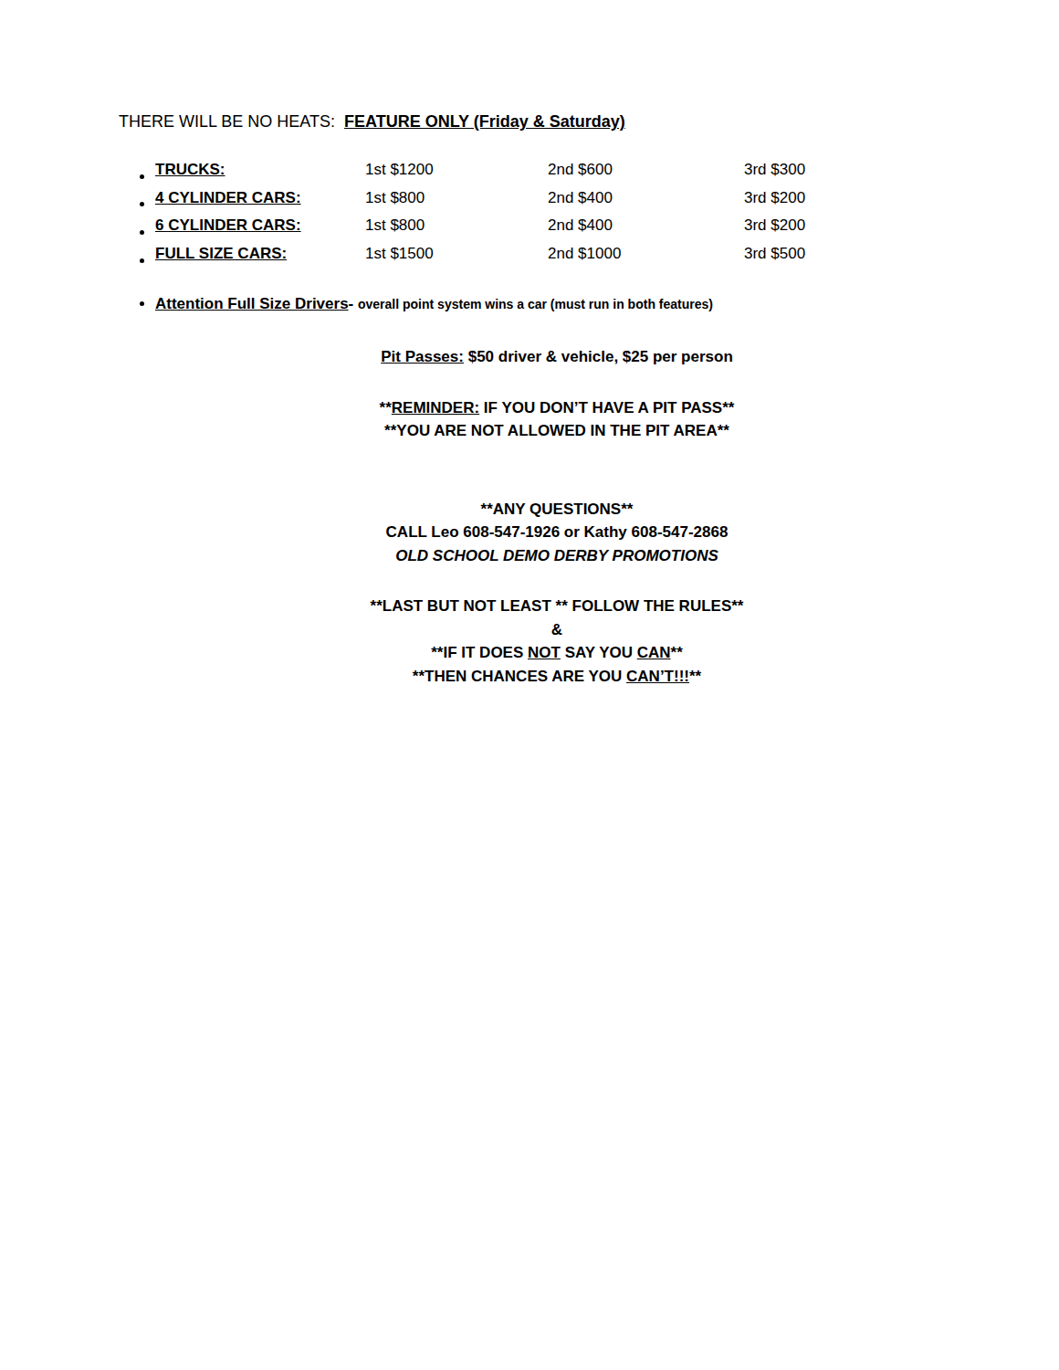THERE WILL BE NO HEATS: FEATURE ONLY (Friday & Saturday)
| TRUCKS: | 1st $1200 | 2nd $600 | 3rd $300 |
| 4 CYLINDER CARS: | 1st $800 | 2nd $400 | 3rd $200 |
| 6 CYLINDER CARS: | 1st $800 | 2nd $400 | 3rd $200 |
| FULL SIZE CARS: | 1st $1500 | 2nd $1000 | 3rd $500 |
Attention Full Size Drivers- overall point system wins a car (must run in both features)
Pit Passes: $50 driver & vehicle, $25 per person
**REMINDER: IF YOU DON’T HAVE A PIT PASS**
**YOU ARE NOT ALLOWED IN THE PIT AREA**
**ANY QUESTIONS**
CALL Leo 608-547-1926 or Kathy 608-547-2868
OLD SCHOOL DEMO DERBY PROMOTIONS
**LAST BUT NOT LEAST ** FOLLOW THE RULES**
&
**IF IT DOES NOT SAY YOU CAN**
**THEN CHANCES ARE YOU CAN’T!!!**